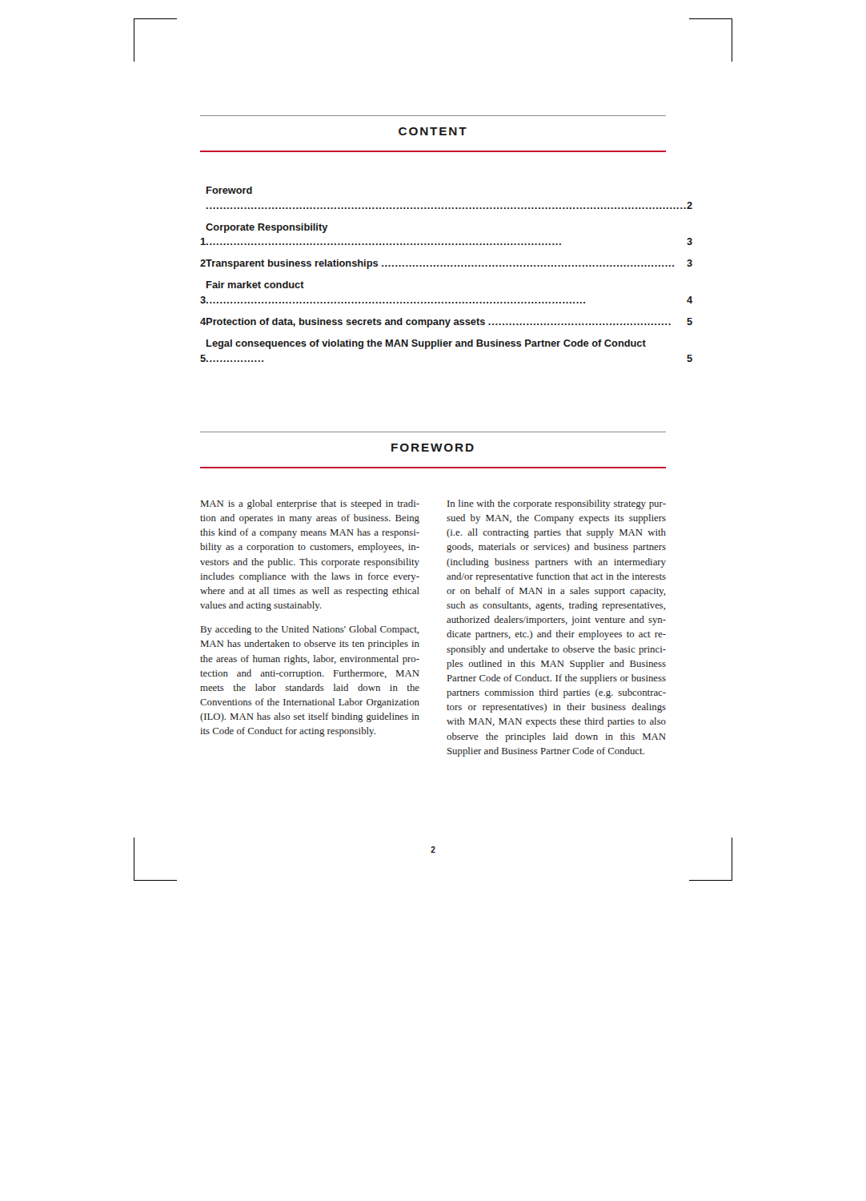CONTENT
| | Foreword ........................................................................................................................................... | 2 |
| 1 | Corporate Responsibility ....................................................................................................... | 3 |
| 2 | Transparent business relationships ..................................................................................... | 3 |
| 3 | Fair market conduct .............................................................................................................. | 4 |
| 4 | Protection of data, business secrets and company assets ..................................................... | 5 |
| 5 | Legal consequences of violating the MAN Supplier and Business Partner Code of Conduct ................. | 5 |
FOREWORD
MAN is a global enterprise that is steeped in tradition and operates in many areas of business. Being this kind of a company means MAN has a responsibility as a corporation to customers, employees, investors and the public. This corporate responsibility includes compliance with the laws in force everywhere and at all times as well as respecting ethical values and acting sustainably.
By acceding to the United Nations' Global Compact, MAN has undertaken to observe its ten principles in the areas of human rights, labor, environmental protection and anti-corruption. Furthermore, MAN meets the labor standards laid down in the Conventions of the International Labor Organization (ILO). MAN has also set itself binding guidelines in its Code of Conduct for acting responsibly.
In line with the corporate responsibility strategy pursued by MAN, the Company expects its suppliers (i.e. all contracting parties that supply MAN with goods, materials or services) and business partners (including business partners with an intermediary and/or representative function that act in the interests or on behalf of MAN in a sales support capacity, such as consultants, agents, trading representatives, authorized dealers/importers, joint venture and syndicate partners, etc.) and their employees to act responsibly and undertake to observe the basic principles outlined in this MAN Supplier and Business Partner Code of Conduct. If the suppliers or business partners commission third parties (e.g. subcontractors or representatives) in their business dealings with MAN, MAN expects these third parties to also observe the principles laid down in this MAN Supplier and Business Partner Code of Conduct.
2